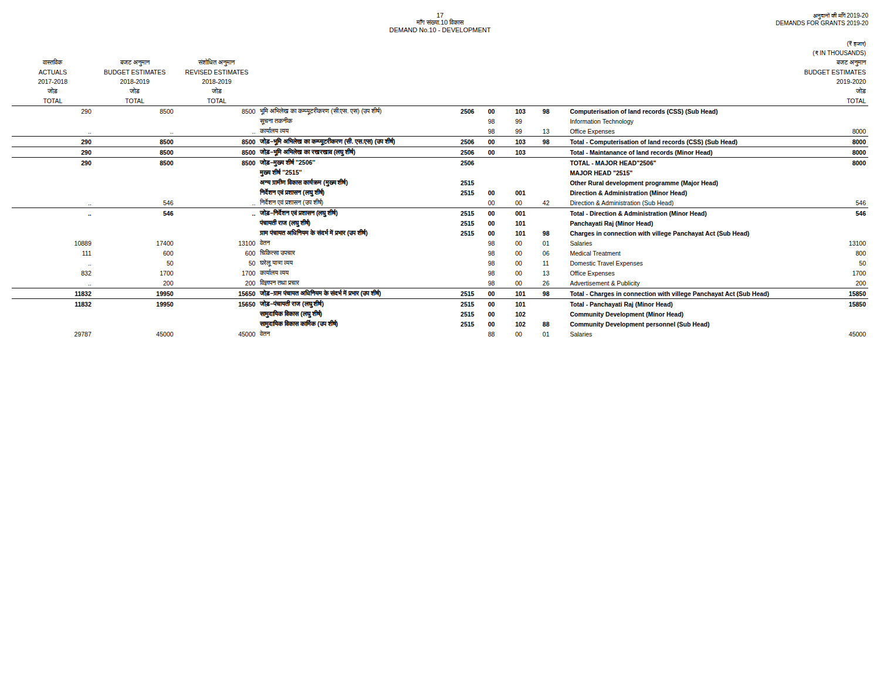17
माँग संख्या.10 विकास
DEMAND No.10 - DEVELOPMENT
अनुदानों की माँगें 2019-20
DEMANDS FOR GRANTS 2019-20
| | (₹ हजार) |
| --- | --- |
| | (₹ IN THOUSANDS) |
| वास्तविक | बजट अनुमान | संशोधित अनुमान | | | | बजट अनुमान |
| ACTUALS | BUDGET ESTIMATES | REVISED ESTIMATES | | | | BUDGET ESTIMATES |
| 2017-2018 | 2018-2019 | 2018-2019 | | | | 2019-2020 |
| जोड़ | जोड़ | जोड़ | | | | जोड़ |
| TOTAL | TOTAL | TOTAL | | | | TOTAL |
| 290 | 8500 | 8500 | भूमि अभिलेख का कम्प्यूटरीकरण (सी.एस. एस) (उप शीर्ष) | 2506 | 00 | 103 | 98 | Computerisation of land records (CSS) (Sub Head) | |
| | | | सूचना तकनीक | | 98 | 99 | | Information Technology | |
| .. | .. | .. | कार्यालय व्यय | | 98 | 99 | 13 | Office Expenses | 8000 |
| 290 | 8500 | 8500 | जोड़–भूमि अभिलेख का कम्प्यूटरीकरण (सी. एस.एस) (उप शीर्ष) | 2506 | 00 | 103 | 98 | Total - Computerisation of land records (CSS) (Sub Head) | 8000 |
| 290 | 8500 | 8500 | जोड़–भूमि अभिलेख का रखरखाव (लघु शीर्ष) | 2506 | 00 | 103 | | Total - Maintanance of land records (Minor Head) | 8000 |
| 290 | 8500 | 8500 | जोड़–मुख्य शीर्ष ''2506'' | 2506 | | | | TOTAL - MAJOR HEAD"2506" | 8000 |
| | | | मुख्य शीर्ष ''2515'' | | | | | MAJOR HEAD "2515" | |
| | | | अन्य ग्रामीण विकास कार्यक्रम (मुख्य शीर्ष) | 2515 | | | | Other Rural development programme (Major Head) | |
| | | | निर्देशन एवं प्रशासन (लघु शीर्ष) | 2515 | 00 | 001 | | Direction & Administration (Minor Head) | |
| .. | 546 | .. | निर्देशन एवं प्रशासन (उप शीर्ष) | | 00 | 00 | 42 | Direction & Administration (Sub Head) | 546 |
| .. | 546 | .. | जोड़–निर्देशन एवं प्रशासन (लघु शीर्ष) | 2515 | 00 | 001 | | Total - Direction & Administration (Minor Head) | 546 |
| | | | पंचायती राज (लघु शीर्ष) | 2515 | 00 | 101 | | Panchayati Raj (Minor Head) | |
| | | | ग्राम पंचायत अधिनियम के संदर्भ में प्रभार (उप शीर्ष) | 2515 | 00 | 101 | 98 | Charges in connection with villege Panchayat Act (Sub Head) | |
| 10889 | 17400 | 13100 | वेतन | | 98 | 00 | 01 | Salaries | 13100 |
| 111 | 600 | 600 | चिकित्सा उपचार | | 98 | 00 | 06 | Medical Treatment | 800 |
| .. | 50 | 50 | घरेलू यात्रा व्यय | | 98 | 00 | 11 | Domestic Travel Expenses | 50 |
| 832 | 1700 | 1700 | कार्यालय व्यय | | 98 | 00 | 13 | Office Expenses | 1700 |
| .. | 200 | 200 | विज्ञापन तथा प्रचार | | 98 | 00 | 26 | Advertisement & Publicity | 200 |
| 11832 | 19950 | 15650 | जोड़–ग्राम पंचायत अधिनियम के संदर्भ में प्रभार (उप शीर्ष) | 2515 | 00 | 101 | 98 | Total - Charges in connection with villege Panchayat Act (Sub Head) | 15850 |
| 11832 | 19950 | 15650 | जोड़–पंचायती राज (लघु शीर्ष) | 2515 | 00 | 101 | | Total - Panchayati Raj (Minor Head) | 15850 |
| | | | सामुदायिक विकास (लघु शीर्ष) | 2515 | 00 | 102 | | Community Development (Minor Head) | |
| | | | सामुदायिक विकास कार्मिक (उप शीर्ष) | 2515 | 00 | 102 | 88 | Community Development personnel (Sub Head) | |
| 29787 | 45000 | 45000 | वेतन | | 88 | 00 | 01 | Salaries | 45000 |